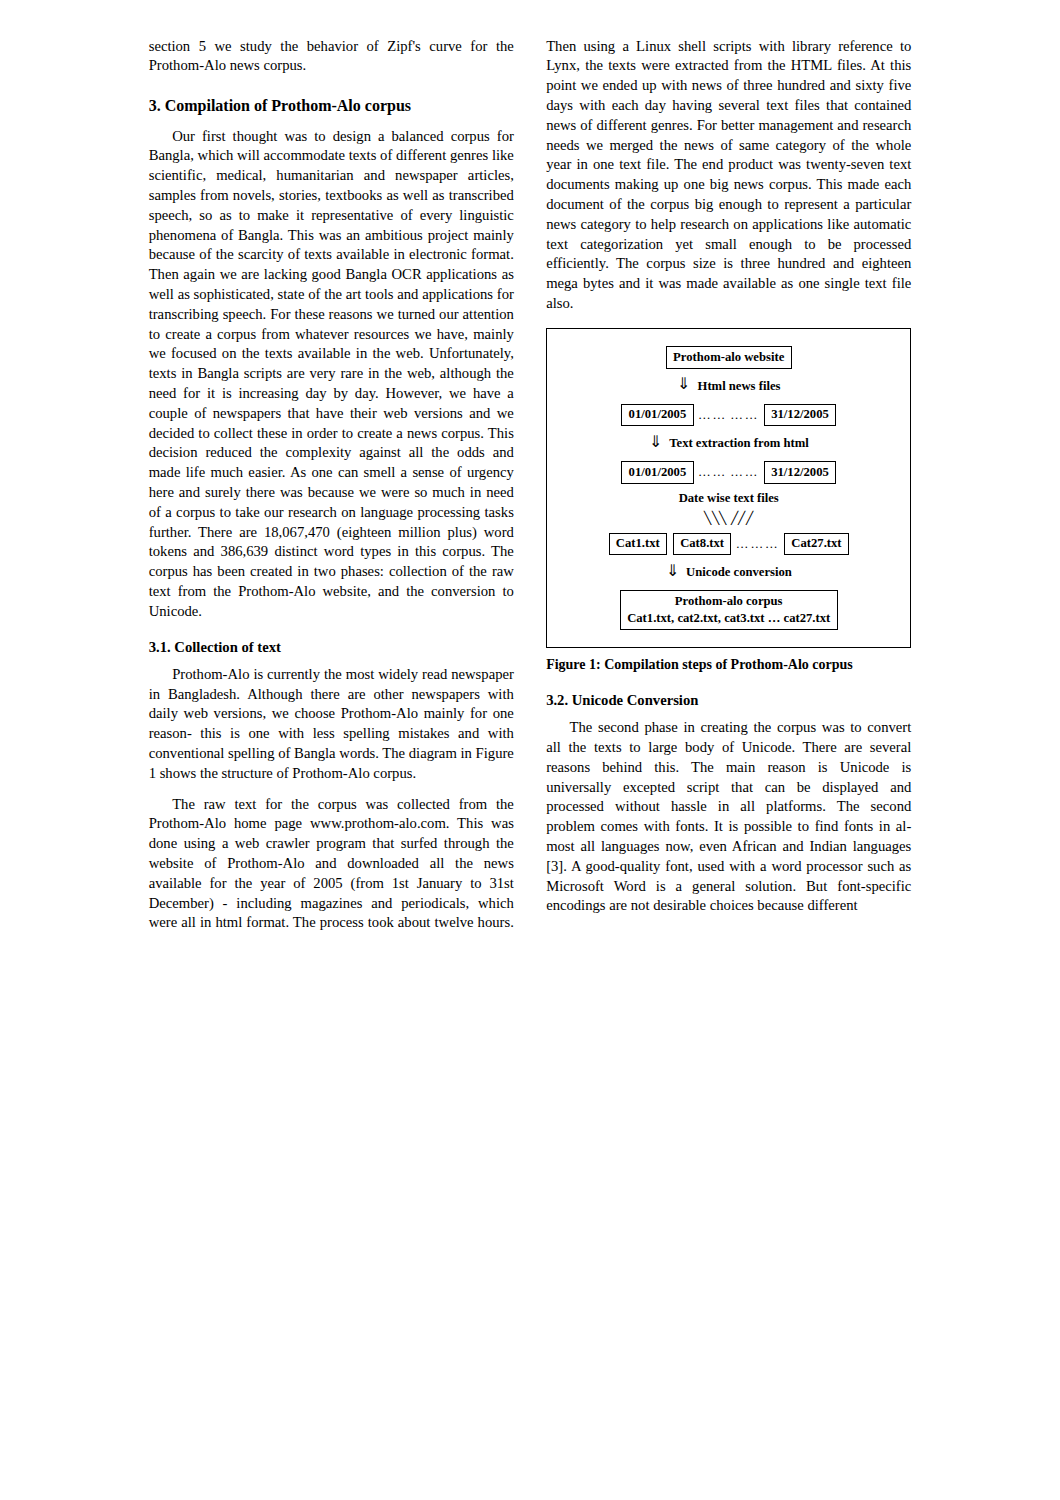section 5 we study the behavior of Zipf's curve for the Prothom-Alo news corpus.
3. Compilation of Prothom-Alo corpus
Our first thought was to design a balanced corpus for Bangla, which will accommodate texts of different genres like scientific, medical, humanitarian and newspaper articles, samples from novels, stories, textbooks as well as transcribed speech, so as to make it representative of every linguistic phenomena of Bangla. This was an ambitious project mainly because of the scarcity of texts available in electronic format. Then again we are lacking good Bangla OCR applications as well as sophisticated, state of the art tools and applications for transcribing speech. For these reasons we turned our attention to create a corpus from whatever resources we have, mainly we focused on the texts available in the web. Unfortunately, texts in Bangla scripts are very rare in the web, although the need for it is increasing day by day. However, we have a couple of newspapers that have their web versions and we decided to collect these in order to create a news corpus. This decision reduced the complexity against all the odds and made life much easier. As one can smell a sense of urgency here and surely there was because we were so much in need of a corpus to take our research on language processing tasks further. There are 18,067,470 (eighteen million plus) word tokens and 386,639 distinct word types in this corpus. The corpus has been created in two phases: collection of the raw text from the Prothom-Alo website, and the conversion to Unicode.
3.1. Collection of text
Prothom-Alo is currently the most widely read newspaper in Bangladesh. Although there are other newspapers with daily web versions, we choose Prothom-Alo mainly for one reason- this is one with less spelling mistakes and with conventional spelling of Bangla words. The diagram in Figure 1 shows the structure of Prothom-Alo corpus.
The raw text for the corpus was collected from the Prothom-Alo home page www.prothom-alo.com. This was done using a web crawler program that surfed through the website of Prothom-Alo and downloaded all the news available for the year of 2005 (from 1st January to 31st December) - including magazines and periodicals, which were all in html format. The process took about twelve hours. Then using a Linux shell scripts with library reference to Lynx, the texts were extracted from the HTML files. At this point we ended up with news of three hundred and sixty five days with each day having several text files that contained news of different genres. For better management and research needs we merged the news of same category of the whole year in one text file. The end product was twenty-seven text documents making up one big news corpus. This made each document of the corpus big enough to represent a particular news category to help research on applications like automatic text categorization yet small enough to be processed efficiently. The corpus size is three hundred and eighteen mega bytes and it was made available as one single text file also.
Prothom-alo website
⇓Html news files
01/01/2005 …… …… 31/12/2005
⇓Text extraction from html
01/01/2005 …… …… 31/12/2005
Date wise text files
╲╲╲ ╱╱╱
Cat1.txt Cat8.txt ……… Cat27.txt
⇓Unicode conversion
Prothom-alo corpus
Cat1.txt, cat2.txt, cat3.txt … cat27.txt
Figure 1: Compilation steps of Prothom-Alo corpus
3.2. Unicode Conversion
The second phase in creating the corpus was to convert all the texts to large body of Unicode. There are several reasons behind this. The main reason is Unicode is universally excepted script that can be displayed and processed without hassle in all platforms. The second problem comes with fonts. It is possible to find fonts in al-most all languages now, even African and Indian languages [3]. A good-quality font, used with a word processor such as Microsoft Word is a general solution. But font-specific encodings are not desirable choices because different